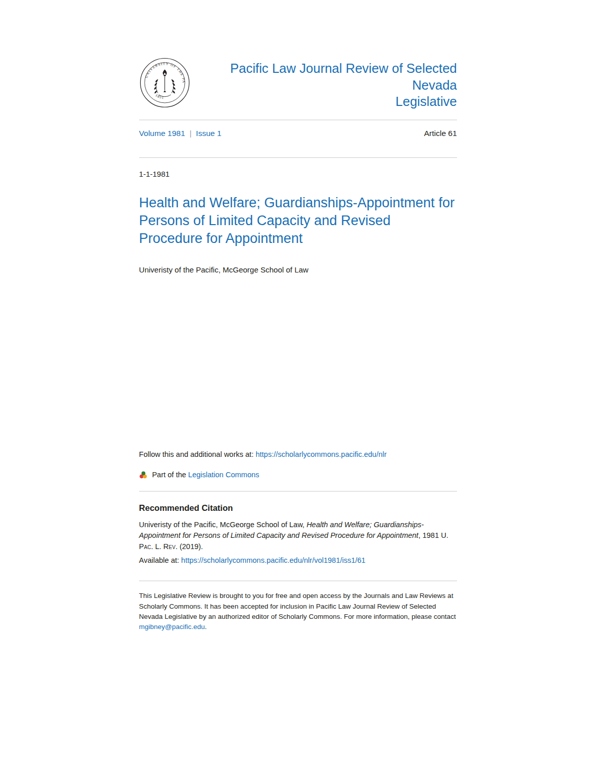UNIVERSITY OF THE PACIFIC 1851
Pacific Law Journal Review of Selected Nevada
Legislative
Volume 1981|Issue 1
Article 61
1-1-1981
Health and Welfare; Guardianships-Appointment for Persons of Limited Capacity and Revised Procedure for Appointment
Univeristy of the Pacific, McGeorge School of Law
Follow this and additional works at: https://scholarlycommons.pacific.edu/nlr
Part of the Legislation Commons
Recommended Citation
Univeristy of the Pacific, McGeorge School of Law, Health and Welfare; Guardianships-Appointment for Persons of Limited Capacity and Revised Procedure for Appointment, 1981 U. Pac. L. Rev. (2019).
Available at: https://scholarlycommons.pacific.edu/nlr/vol1981/iss1/61
This Legislative Review is brought to you for free and open access by the Journals and Law Reviews at Scholarly Commons. It has been accepted for inclusion in Pacific Law Journal Review of Selected Nevada Legislative by an authorized editor of Scholarly Commons. For more information, please contact mgibney@pacific.edu.